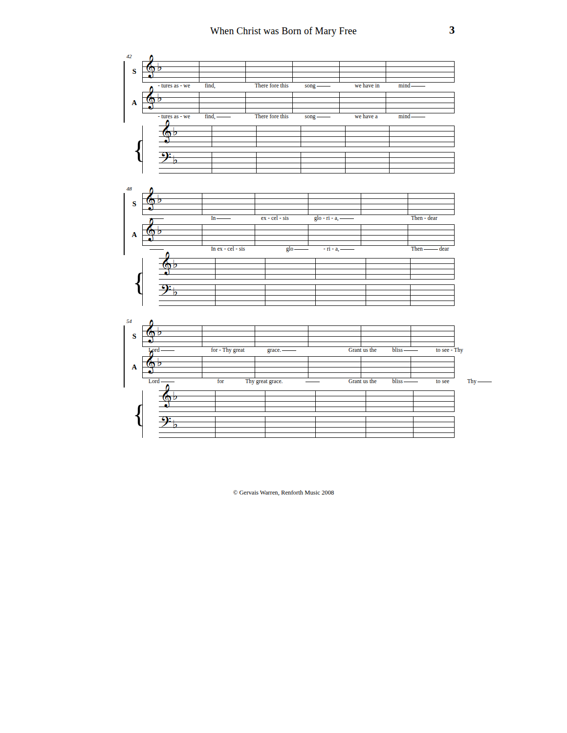When Christ was Born of Mary Free
3
42
S
𝄞 ♭
- tures as - we find, There fore this song we have in mind
A
𝄞 ♭
- tures as - we find, There fore this song we have a mind
{
𝄞 ♭
𝄢 ♭
48
S
𝄞 ♭
In ex - cel - sis glo - ri - a, Then - dear
A
𝄞 ♭
In ex - cel - sis glo - ri - a, Then dear
{
𝄞 ♭
𝄢 ♭
54
S
𝄞 ♭
Lord for - Thy great grace. Grant us the bliss to see - Thy
A
𝄞 ♭
Lord for Thy great grace. Grant us the bliss to see Thy
{
𝄞 ♭
𝄢 ♭
© Gervais Warren, Renforth Music 2008